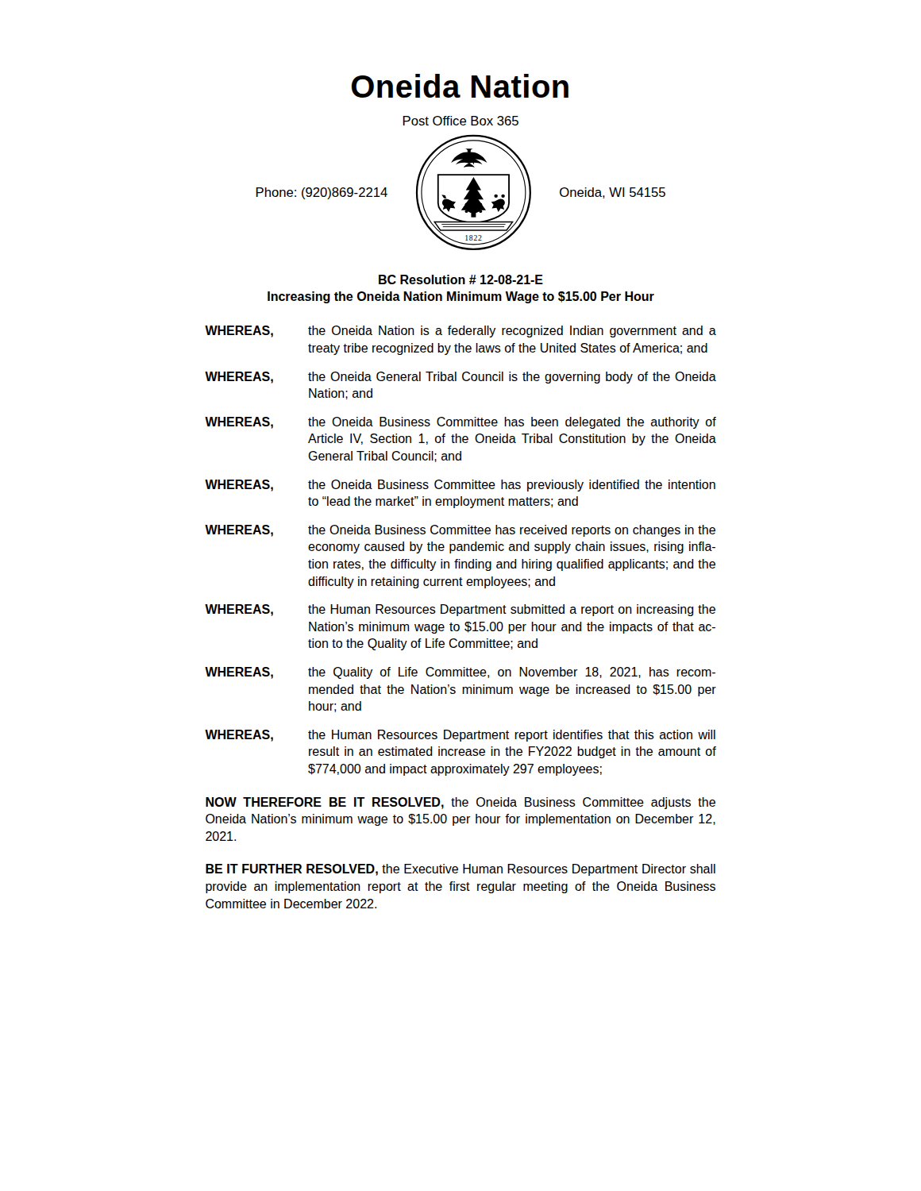Oneida Nation
Post Office Box 365
Phone: (920)869-2214
1822
Oneida, WI 54155
BC Resolution # 12-08-21-E Increasing the Oneida Nation Minimum Wage to $15.00 Per Hour
Whereas,
the Oneida Nation is a federally recognized Indian government and a treaty tribe recognized by the laws of the United States of America; and
Whereas,
the Oneida General Tribal Council is the governing body of the Oneida Nation; and
Whereas,
the Oneida Business Committee has been delegated the authority of Article IV, Section 1, of the Oneida Tribal Constitution by the Oneida General Tribal Council; and
Whereas,
the Oneida Business Committee has previously identified the intention to “lead the market” in employment matters; and
Whereas,
the Oneida Business Committee has received reports on changes in the economy caused by the pandemic and supply chain issues, rising inflation rates, the difficulty in finding and hiring qualified applicants; and the difficulty in retaining current employees; and
Whereas,
the Human Resources Department submitted a report on increasing the Nation’s minimum wage to $15.00 per hour and the impacts of that action to the Quality of Life Committee; and
Whereas,
the Quality of Life Committee, on November 18, 2021, has recommended that the Nation’s minimum wage be increased to $15.00 per hour; and
Whereas,
the Human Resources Department report identifies that this action will result in an estimated increase in the FY2022 budget in the amount of $774,000 and impact approximately 297 employees;
NOW THEREFORE BE IT RESOLVED, the Oneida Business Committee adjusts the Oneida Nation’s minimum wage to $15.00 per hour for implementation on December 12, 2021.
BE IT FURTHER RESOLVED, the Executive Human Resources Department Director shall provide an implementation report at the first regular meeting of the Oneida Business Committee in December 2022.